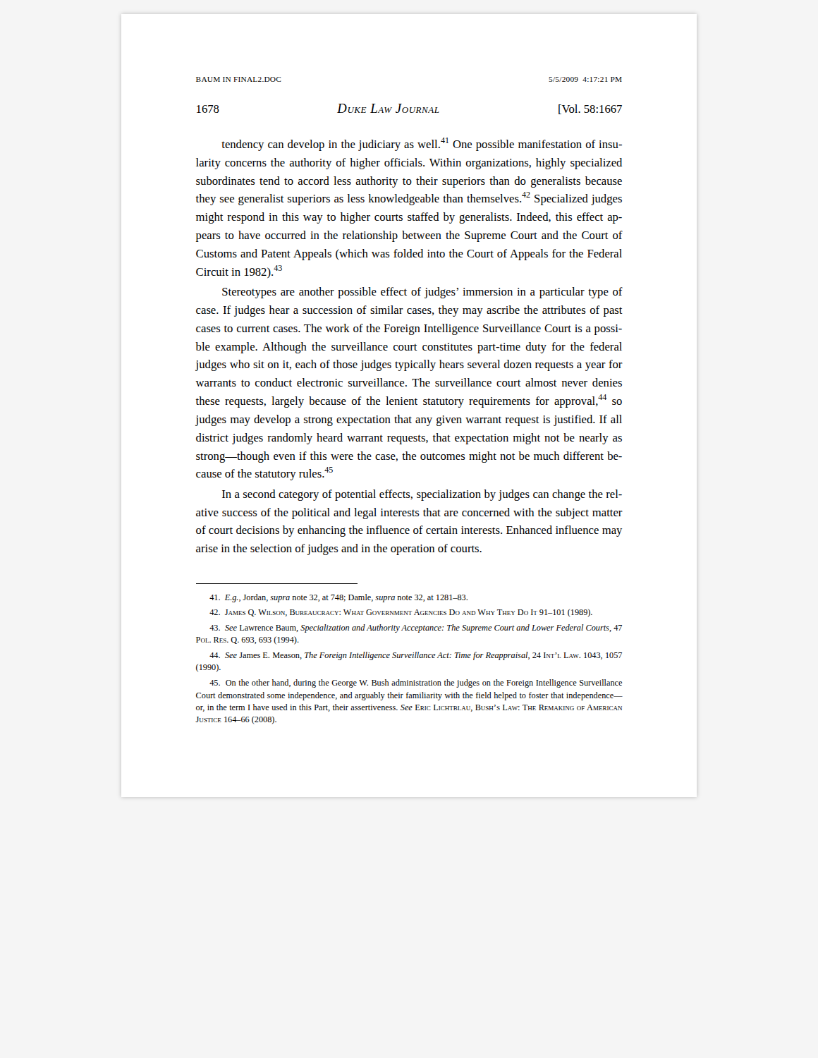Baum in Final2.doc 5/5/2009 4:17:21 PM
1678 Duke Law Journal [Vol. 58:1667
tendency can develop in the judiciary as well.41 One possible manifestation of insularity concerns the authority of higher officials. Within organizations, highly specialized subordinates tend to accord less authority to their superiors than do generalists because they see generalist superiors as less knowledgeable than themselves.42 Specialized judges might respond in this way to higher courts staffed by generalists. Indeed, this effect appears to have occurred in the relationship between the Supreme Court and the Court of Customs and Patent Appeals (which was folded into the Court of Appeals for the Federal Circuit in 1982).43
Stereotypes are another possible effect of judges’ immersion in a particular type of case. If judges hear a succession of similar cases, they may ascribe the attributes of past cases to current cases. The work of the Foreign Intelligence Surveillance Court is a possible example. Although the surveillance court constitutes part-time duty for the federal judges who sit on it, each of those judges typically hears several dozen requests a year for warrants to conduct electronic surveillance. The surveillance court almost never denies these requests, largely because of the lenient statutory requirements for approval,44 so judges may develop a strong expectation that any given warrant request is justified. If all district judges randomly heard warrant requests, that expectation might not be nearly as strong—though even if this were the case, the outcomes might not be much different because of the statutory rules.45
In a second category of potential effects, specialization by judges can change the relative success of the political and legal interests that are concerned with the subject matter of court decisions by enhancing the influence of certain interests. Enhanced influence may arise in the selection of judges and in the operation of courts.
41. E.g., Jordan, supra note 32, at 748; Damle, supra note 32, at 1281–83.
42. James Q. Wilson, Bureaucracy: What Government Agencies Do and Why They Do It 91–101 (1989).
43. See Lawrence Baum, Specialization and Authority Acceptance: The Supreme Court and Lower Federal Courts, 47 Pol. Res. Q. 693, 693 (1994).
44. See James E. Meason, The Foreign Intelligence Surveillance Act: Time for Reappraisal, 24 Int’l Law. 1043, 1057 (1990).
45. On the other hand, during the George W. Bush administration the judges on the Foreign Intelligence Surveillance Court demonstrated some independence, and arguably their familiarity with the field helped to foster that independence—or, in the term I have used in this Part, their assertiveness. See Eric Lichtblau, Bush’s Law: The Remaking of American Justice 164–66 (2008).